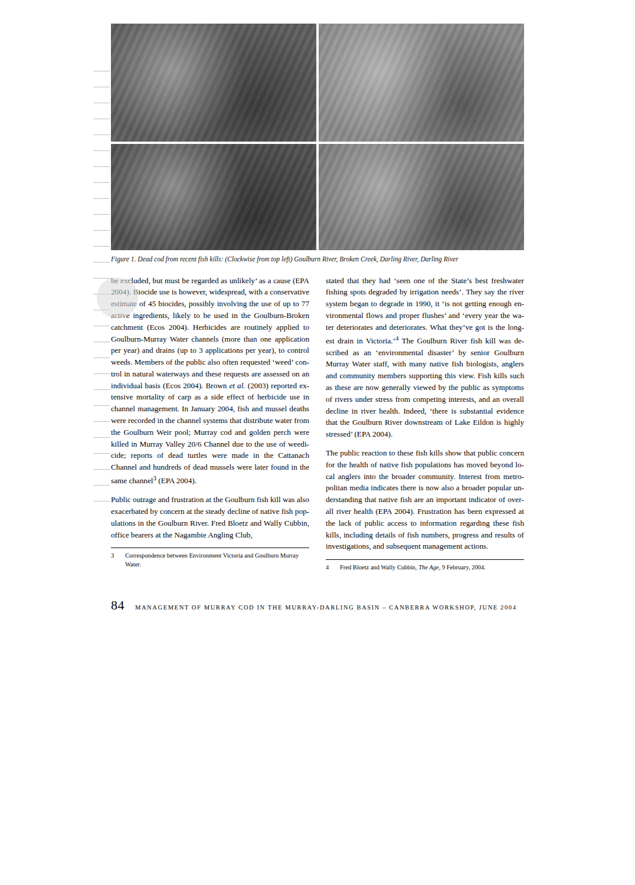Figure 1. Dead cod from recent fish kills: (Clockwise from top left) Goulburn River, Broken Creek, Darling River, Darling River
be excluded, but must be regarded as unlikely’ as a cause (EPA 2004). Biocide use is however, widespread, with a conservative estimate of 45 biocides, possibly involving the use of up to 77 active ingredients, likely to be used in the Goulburn-Broken catchment (Ecos 2004). Herbicides are routinely applied to Goulburn-Murray Water channels (more than one application per year) and drains (up to 3 applications per year), to control weeds. Members of the public also often requested ‘weed’ control in natural waterways and these requests are assessed on an individual basis (Ecos 2004). Brown et al. (2003) reported extensive mortality of carp as a side effect of herbicide use in channel management. In January 2004, fish and mussel deaths were recorded in the channel systems that distribute water from the Goulburn Weir pool; Murray cod and golden perch were killed in Murray Valley 20/6 Channel due to the use of weedicide; reports of dead turtles were made in the Cattanach Channel and hundreds of dead mussels were later found in the same channel3 (EPA 2004).
Public outrage and frustration at the Goulburn fish kill was also exacerbated by concern at the steady decline of native fish populations in the Goulburn River. Fred Bloetz and Wally Cubbin, office bearers at the Nagambie Angling Club,
3 Correspondence between Environment Victoria and Goulburn Murray Water.
stated that they had ‘seen one of the State’s best freshwater fishing spots degraded by irrigation needs’. They say the river system began to degrade in 1990, it ‘is not getting enough environmental flows and proper flushes’ and ‘every year the water deteriorates and deteriorates. What they’ve got is the longest drain in Victoria.’4 The Goulburn River fish kill was described as an ‘environmental disaster’ by senior Goulburn Murray Water staff, with many native fish biologists, anglers and community members supporting this view. Fish kills such as these are now generally viewed by the public as symptoms of rivers under stress from competing interests, and an overall decline in river health. Indeed, ‘there is substantial evidence that the Goulburn River downstream of Lake Eildon is highly stressed’ (EPA 2004).
The public reaction to these fish kills show that public concern for the health of native fish populations has moved beyond local anglers into the broader community. Interest from metropolitan media indicates there is now also a broader popular understanding that native fish are an important indicator of overall river health (EPA 2004). Frustration has been expressed at the lack of public access to information regarding these fish kills, including details of fish numbers, progress and results of investigations, and subsequent management actions.
4 Fred Bloetz and Wally Cubbin, The Age, 9 February, 2004.
84
Management of Murray Cod in the Murray-Darling Basin – Canberra Workshop, June 2004